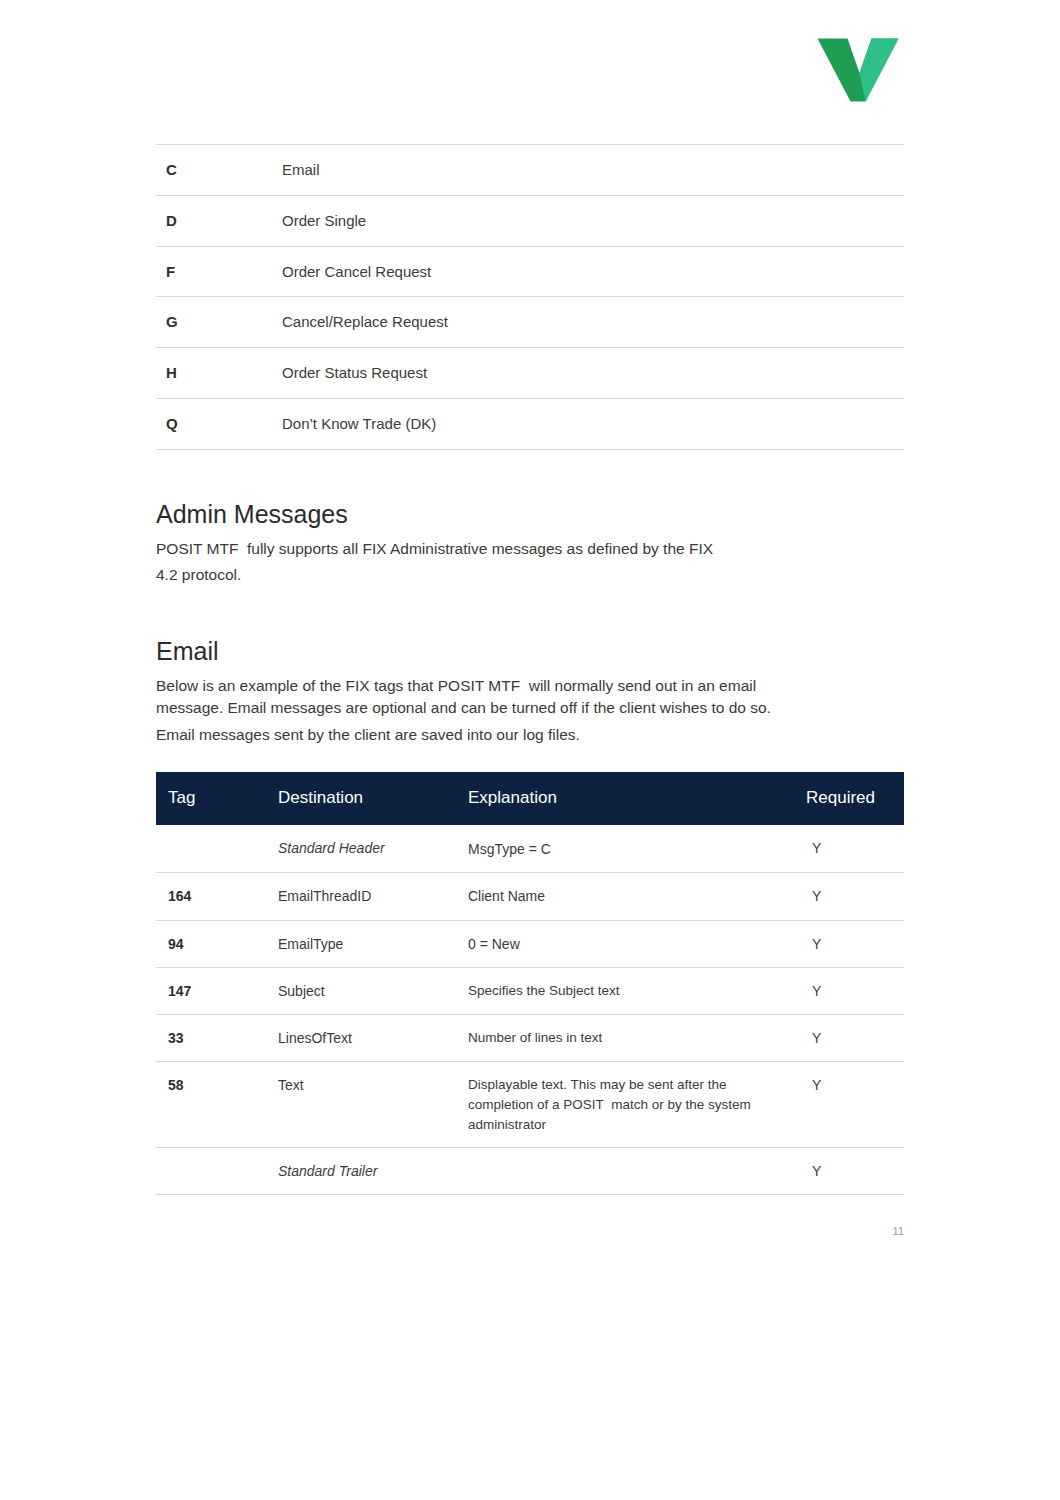| C | Email |
| D | Order Single |
| F | Order Cancel Request |
| G | Cancel/Replace Request |
| H | Order Status Request |
| Q | Don’t Know Trade (DK) |
Admin Messages
POSIT MTF fully supports all FIX Administrative messages as defined by the FIX
4.2 protocol.
Email
Below is an example of the FIX tags that POSIT MTF will normally send out in an email
message. Email messages are optional and can be turned off if the client wishes to do so.
Email messages sent by the client are saved into our log files.
| Tag | Destination | Explanation | Required |
| --- | --- | --- | --- |
| | Standard Header | MsgType = C | Y |
| 164 | EmailThreadID | Client Name | Y |
| 94 | EmailType | 0 = New | Y |
| 147 | Subject | Specifies the Subject text | Y |
| 33 | LinesOfText | Number of lines in text | Y |
| 58 | Text | Displayable text. This may be sent after the completion of a POSIT match or by the system administrator | Y |
| | Standard Trailer | | Y |
11